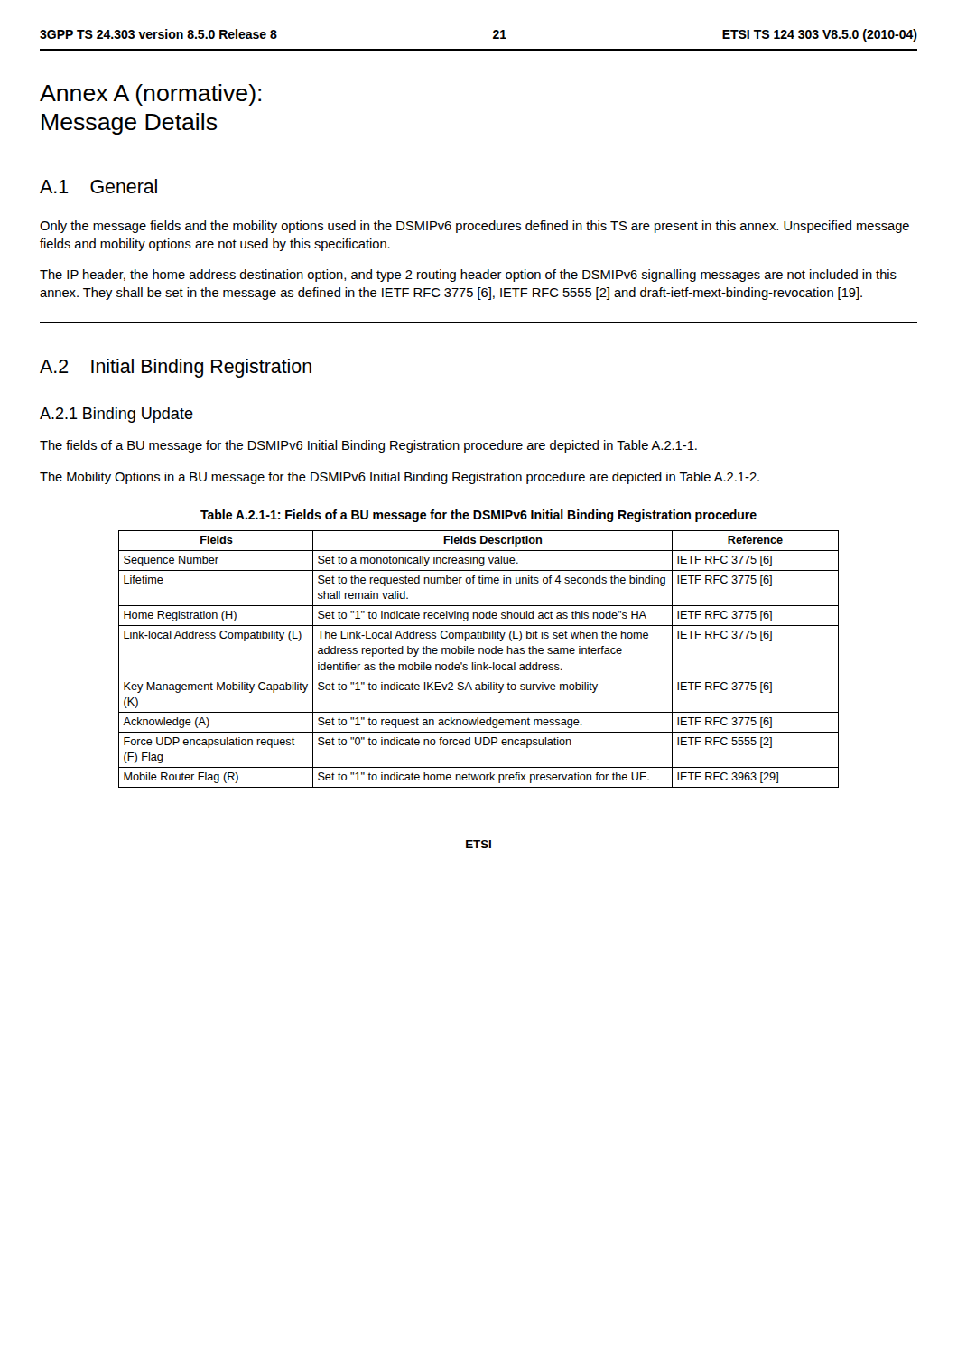3GPP TS 24.303 version 8.5.0 Release 8
21
ETSI TS 124 303 V8.5.0 (2010-04)
Annex A (normative):
Message Details
A.1 General
Only the message fields and the mobility options used in the DSMIPv6 procedures defined in this TS are present in this annex. Unspecified message fields and mobility options are not used by this specification.
The IP header, the home address destination option, and type 2 routing header option of the DSMIPv6 signalling messages are not included in this annex. They shall be set in the message as defined in the IETF RFC 3775 [6], IETF RFC 5555 [2] and draft-ietf-mext-binding-revocation [19].
A.2 Initial Binding Registration
A.2.1 Binding Update
The fields of a BU message for the DSMIPv6 Initial Binding Registration procedure are depicted in Table A.2.1-1.
The Mobility Options in a BU message for the DSMIPv6 Initial Binding Registration procedure are depicted in Table A.2.1-2.
Table A.2.1-1: Fields of a BU message for the DSMIPv6 Initial Binding Registration procedure
| Fields | Fields Description | Reference |
| --- | --- | --- |
| Sequence Number | Set to a monotonically increasing value. | IETF RFC 3775 [6] |
| Lifetime | Set to the requested number of time in units of 4 seconds the binding shall remain valid. | IETF RFC 3775 [6] |
| Home Registration (H) | Set to "1" to indicate receiving node should act as this node"s HA | IETF RFC 3775 [6] |
| Link-local Address Compatibility (L) | The Link-Local Address Compatibility (L) bit is set when the home address reported by the mobile node has the same interface identifier as the mobile node's link-local address. | IETF RFC 3775 [6] |
| Key Management Mobility Capability (K) | Set to "1" to indicate IKEv2 SA ability to survive mobility | IETF RFC 3775 [6] |
| Acknowledge (A) | Set to "1" to request an acknowledgement message. | IETF RFC 3775 [6] |
| Force UDP encapsulation request (F) Flag | Set to "0" to indicate no forced UDP encapsulation | IETF RFC 5555 [2] |
| Mobile Router Flag (R) | Set to "1" to indicate home network prefix preservation for the UE. | IETF RFC 3963 [29] |
ETSI